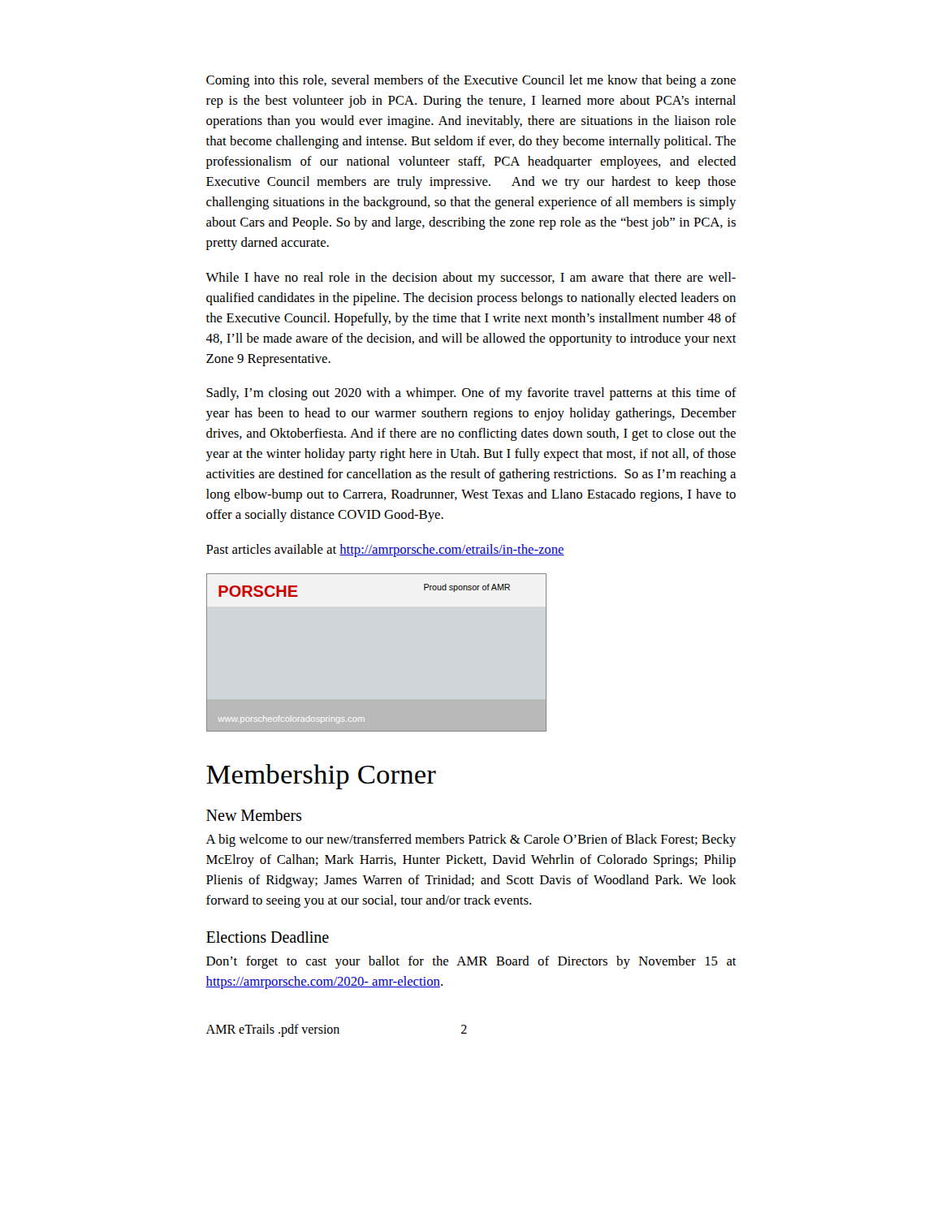Coming into this role, several members of the Executive Council let me know that being a zone rep is the best volunteer job in PCA. During the tenure, I learned more about PCA’s internal operations than you would ever imagine. And inevitably, there are situations in the liaison role that become challenging and intense. But seldom if ever, do they become internally political. The professionalism of our national volunteer staff, PCA headquarter employees, and elected Executive Council members are truly impressive. And we try our hardest to keep those challenging situations in the background, so that the general experience of all members is simply about Cars and People. So by and large, describing the zone rep role as the “best job” in PCA, is pretty darned accurate.
While I have no real role in the decision about my successor, I am aware that there are well-qualified candidates in the pipeline. The decision process belongs to nationally elected leaders on the Executive Council. Hopefully, by the time that I write next month’s installment number 48 of 48, I’ll be made aware of the decision, and will be allowed the opportunity to introduce your next Zone 9 Representative.
Sadly, I’m closing out 2020 with a whimper. One of my favorite travel patterns at this time of year has been to head to our warmer southern regions to enjoy holiday gatherings, December drives, and Oktoberfiesta. And if there are no conflicting dates down south, I get to close out the year at the winter holiday party right here in Utah. But I fully expect that most, if not all, of those activities are destined for cancellation as the result of gathering restrictions. So as I’m reaching a long elbow-bump out to Carrera, Roadrunner, West Texas and Llano Estacado regions, I have to offer a socially distance COVID Good-Bye.
Past articles available at http://amrporsche.com/etrails/in-the-zone
Membership Corner
New Members
A big welcome to our new/transferred members Patrick & Carole O’Brien of Black Forest; Becky McElroy of Calhan; Mark Harris, Hunter Pickett, David Wehrlin of Colorado Springs; Philip Plienis of Ridgway; James Warren of Trinidad; and Scott Davis of Woodland Park. We look forward to seeing you at our social, tour and/or track events.
Elections Deadline
Don’t forget to cast your ballot for the AMR Board of Directors by November 15 at https://amrporsche.com/2020- amr-election.
AMR eTrails .pdf version 2